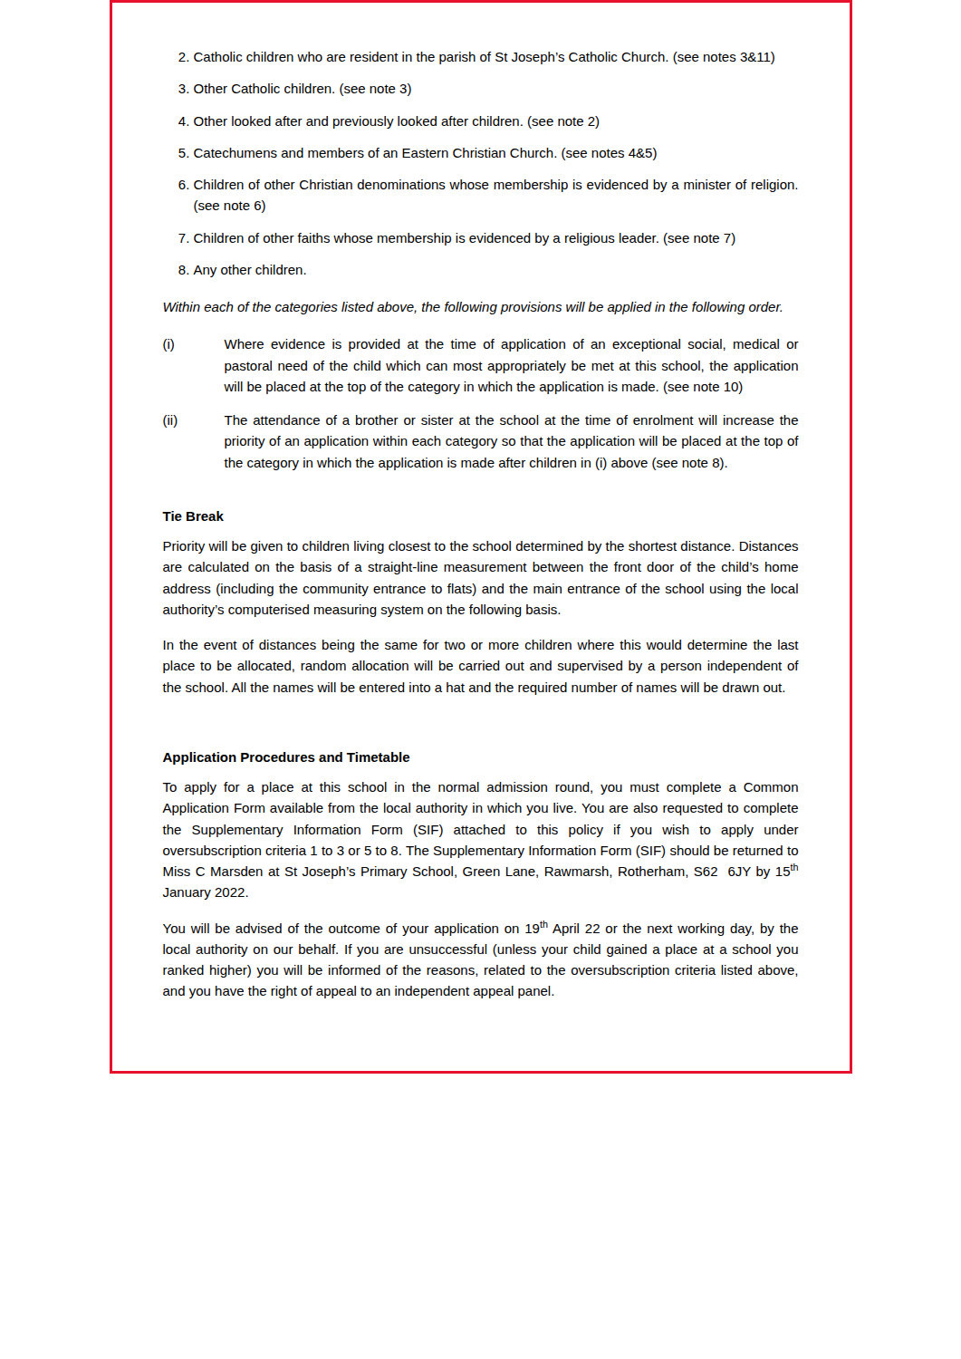Catholic children who are resident in the parish of St Joseph’s Catholic Church. (see notes 3&11)
Other Catholic children. (see note 3)
Other looked after and previously looked after children. (see note 2)
Catechumens and members of an Eastern Christian Church. (see notes 4&5)
Children of other Christian denominations whose membership is evidenced by a minister of religion. (see note 6)
Children of other faiths whose membership is evidenced by a religious leader. (see note 7)
Any other children.
Within each of the categories listed above, the following provisions will be applied in the following order.
| (i) | Where evidence is provided at the time of application of an exceptional social, medical or pastoral need of the child which can most appropriately be met at this school, the application will be placed at the top of the category in which the application is made. (see note 10) |
| (ii) | The attendance of a brother or sister at the school at the time of enrolment will increase the priority of an application within each category so that the application will be placed at the top of the category in which the application is made after children in (i) above (see note 8). |
Tie Break
Priority will be given to children living closest to the school determined by the shortest distance. Distances are calculated on the basis of a straight-line measurement between the front door of the child’s home address (including the community entrance to flats) and the main entrance of the school using the local authority’s computerised measuring system on the following basis.
In the event of distances being the same for two or more children where this would determine the last place to be allocated, random allocation will be carried out and supervised by a person independent of the school. All the names will be entered into a hat and the required number of names will be drawn out.
Application Procedures and Timetable
To apply for a place at this school in the normal admission round, you must complete a Common Application Form available from the local authority in which you live. You are also requested to complete the Supplementary Information Form (SIF) attached to this policy if you wish to apply under oversubscription criteria 1 to 3 or 5 to 8. The Supplementary Information Form (SIF) should be returned to Miss C Marsden at St Joseph’s Primary School, Green Lane, Rawmarsh, Rotherham, S62 6JY by 15th January 2022.
You will be advised of the outcome of your application on 19th April 22 or the next working day, by the local authority on our behalf. If you are unsuccessful (unless your child gained a place at a school you ranked higher) you will be informed of the reasons, related to the oversubscription criteria listed above, and you have the right of appeal to an independent appeal panel.